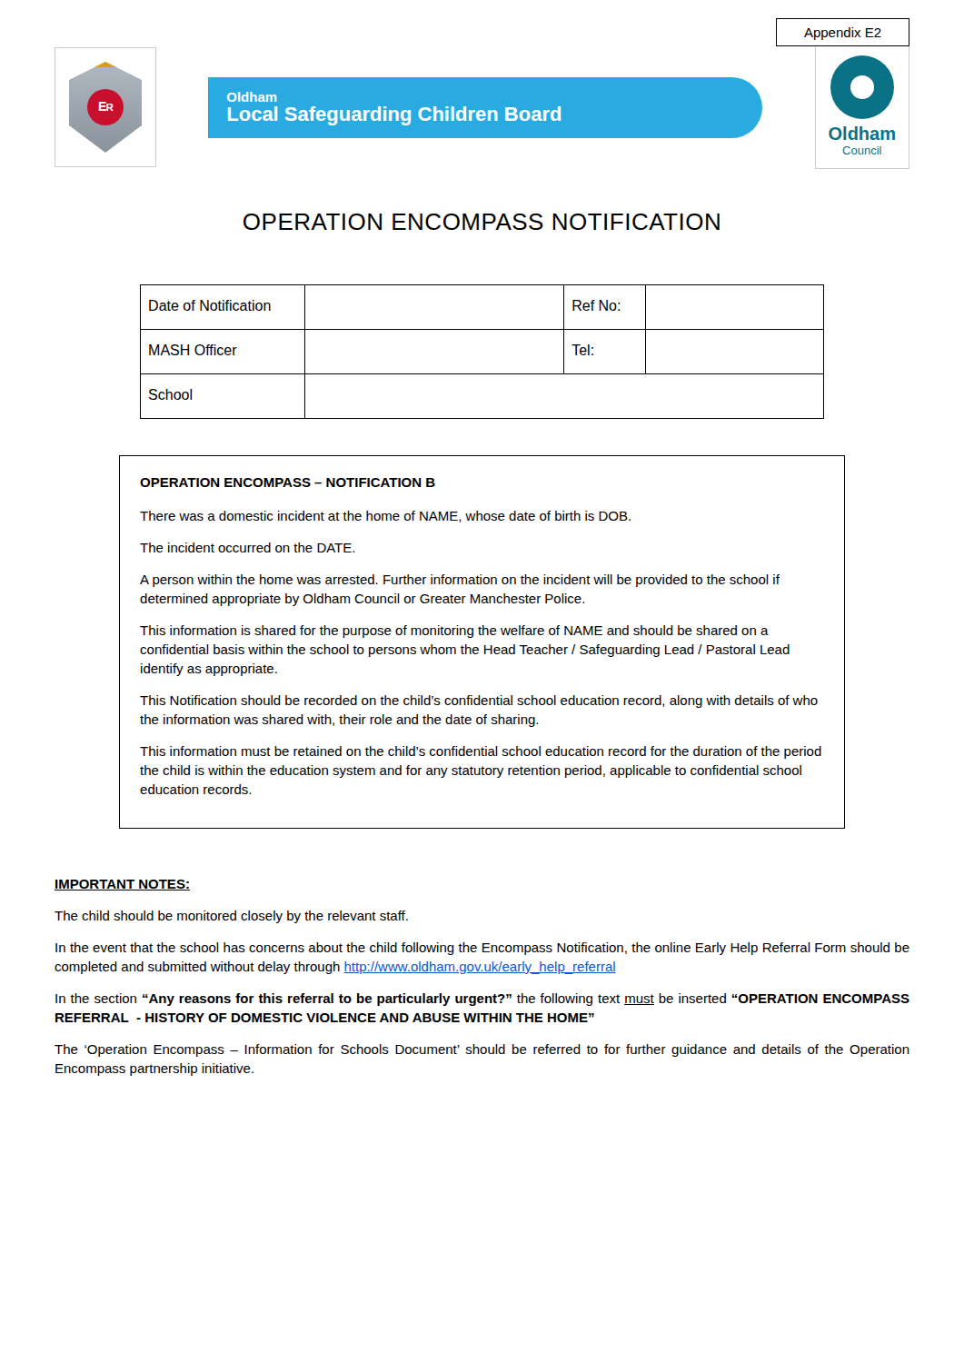Appendix E2
ER
Oldham
Local Safeguarding Children Board
Oldham
Council
OPERATION ENCOMPASS NOTIFICATION
| Date of Notification | | Ref No: | |
| MASH Officer | | Tel: | |
| School | |
OPERATION ENCOMPASS – NOTIFICATION B
There was a domestic incident at the home of NAME, whose date of birth is DOB.
The incident occurred on the DATE.
A person within the home was arrested. Further information on the incident will be provided to the school if determined appropriate by Oldham Council or Greater Manchester Police.
This information is shared for the purpose of monitoring the welfare of NAME and should be shared on a confidential basis within the school to persons whom the Head Teacher / Safeguarding Lead / Pastoral Lead identify as appropriate.
This Notification should be recorded on the child’s confidential school education record, along with details of who the information was shared with, their role and the date of sharing.
This information must be retained on the child’s confidential school education record for the duration of the period the child is within the education system and for any statutory retention period, applicable to confidential school education records.
IMPORTANT NOTES:
The child should be monitored closely by the relevant staff.
In the event that the school has concerns about the child following the Encompass Notification, the online Early Help Referral Form should be completed and submitted without delay through http://www.oldham.gov.uk/early_help_referral
In the section “Any reasons for this referral to be particularly urgent?” the following text must be inserted “OPERATION ENCOMPASS REFERRAL - HISTORY OF DOMESTIC VIOLENCE AND ABUSE WITHIN THE HOME”
The ‘Operation Encompass – Information for Schools Document’ should be referred to for further guidance and details of the Operation Encompass partnership initiative.